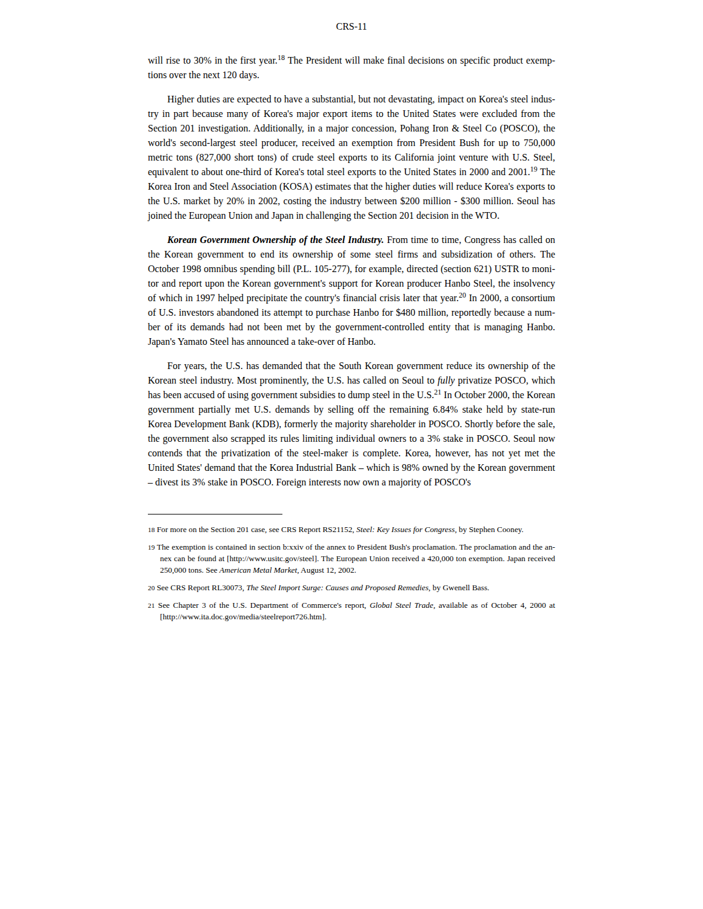CRS-11
will rise to 30% in the first year.18 The President will make final decisions on specific product exemptions over the next 120 days.
Higher duties are expected to have a substantial, but not devastating, impact on Korea's steel industry in part because many of Korea's major export items to the United States were excluded from the Section 201 investigation. Additionally, in a major concession, Pohang Iron & Steel Co (POSCO), the world's second-largest steel producer, received an exemption from President Bush for up to 750,000 metric tons (827,000 short tons) of crude steel exports to its California joint venture with U.S. Steel, equivalent to about one-third of Korea's total steel exports to the United States in 2000 and 2001.19 The Korea Iron and Steel Association (KOSA) estimates that the higher duties will reduce Korea's exports to the U.S. market by 20% in 2002, costing the industry between $200 million - $300 million. Seoul has joined the European Union and Japan in challenging the Section 201 decision in the WTO.
Korean Government Ownership of the Steel Industry. From time to time, Congress has called on the Korean government to end its ownership of some steel firms and subsidization of others. The October 1998 omnibus spending bill (P.L. 105-277), for example, directed (section 621) USTR to monitor and report upon the Korean government's support for Korean producer Hanbo Steel, the insolvency of which in 1997 helped precipitate the country's financial crisis later that year.20 In 2000, a consortium of U.S. investors abandoned its attempt to purchase Hanbo for $480 million, reportedly because a number of its demands had not been met by the government-controlled entity that is managing Hanbo. Japan's Yamato Steel has announced a take-over of Hanbo.
For years, the U.S. has demanded that the South Korean government reduce its ownership of the Korean steel industry. Most prominently, the U.S. has called on Seoul to fully privatize POSCO, which has been accused of using government subsidies to dump steel in the U.S.21 In October 2000, the Korean government partially met U.S. demands by selling off the remaining 6.84% stake held by state-run Korea Development Bank (KDB), formerly the majority shareholder in POSCO. Shortly before the sale, the government also scrapped its rules limiting individual owners to a 3% stake in POSCO. Seoul now contends that the privatization of the steel-maker is complete. Korea, however, has not yet met the United States' demand that the Korea Industrial Bank – which is 98% owned by the Korean government – divest its 3% stake in POSCO. Foreign interests now own a majority of POSCO's
18 For more on the Section 201 case, see CRS Report RS21152, Steel: Key Issues for Congress, by Stephen Cooney.
19 The exemption is contained in section b:xxiv of the annex to President Bush's proclamation. The proclamation and the annex can be found at [http://www.usitc.gov/steel]. The European Union received a 420,000 ton exemption. Japan received 250,000 tons. See American Metal Market, August 12, 2002.
20 See CRS Report RL30073, The Steel Import Surge: Causes and Proposed Remedies, by Gwenell Bass.
21 See Chapter 3 of the U.S. Department of Commerce's report, Global Steel Trade, available as of October 4, 2000 at [http://www.ita.doc.gov/media/steelreport726.htm].